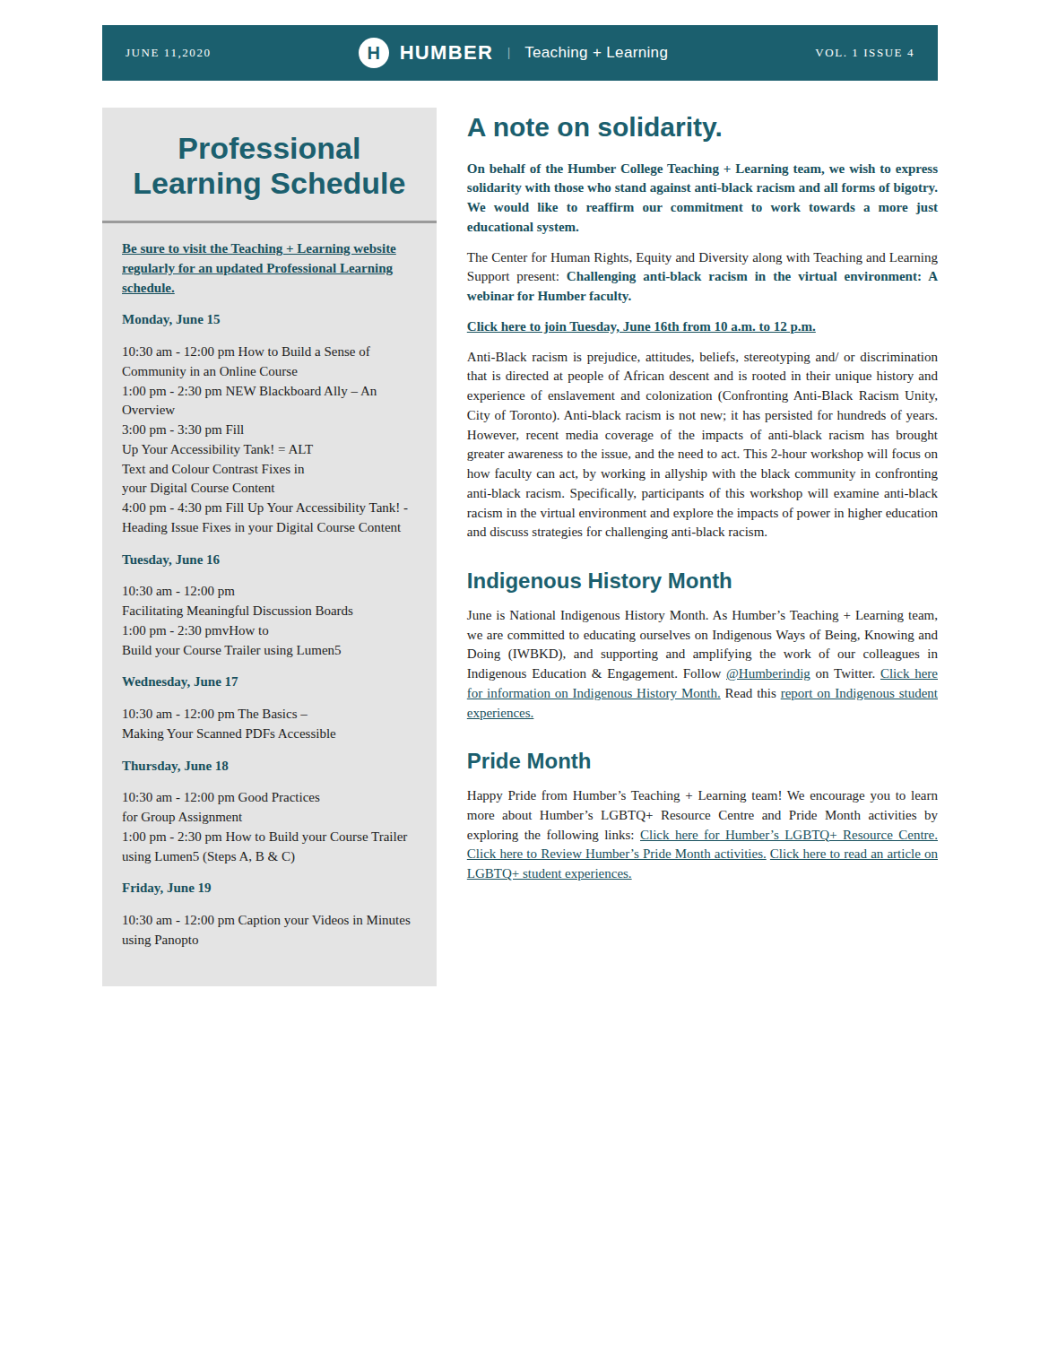JUNE 11,2020
H HUMBER | Teaching + Learning
VOL. 1 ISSUE 4
Professional
Learning Schedule
Be sure to visit the Teaching + Learning website regularly for an updated Professional Learning schedule.
Monday, June 15
10:30 am - 12:00 pm How to Build a Sense of Community in an Online Course
1:00 pm - 2:30 pm NEW Blackboard Ally – An Overview
3:00 pm - 3:30 pm Fill
Up Your Accessibility Tank! = ALT
Text and Colour Contrast Fixes in
your Digital Course Content
4:00 pm - 4:30 pm Fill Up Your Accessibility Tank! - Heading Issue Fixes in your Digital Course Content
Tuesday, June 16
10:30 am - 12:00 pm
Facilitating Meaningful Discussion Boards
1:00 pm - 2:30 pmvHow to
Build your Course Trailer using Lumen5
Wednesday, June 17
10:30 am - 12:00 pm The Basics –
Making Your Scanned PDFs Accessible
Thursday, June 18
10:30 am - 12:00 pm Good Practices
for Group Assignment
1:00 pm - 2:30 pm How to Build your Course Trailer using Lumen5 (Steps A, B & C)
Friday, June 19
10:30 am - 12:00 pm Caption your Videos in Minutes using Panopto
A note on solidarity.
On behalf of the Humber College Teaching + Learning team, we wish to express solidarity with those who stand against anti-black racism and all forms of bigotry. We would like to reaffirm our commitment to work towards a more just educational system.
The Center for Human Rights, Equity and Diversity along with Teaching and Learning Support present: Challenging anti-black racism in the virtual environment: A webinar for Humber faculty.
Click here to join Tuesday, June 16th from 10 a.m. to 12 p.m.
Anti-Black racism is prejudice, attitudes, beliefs, stereotyping and/ or discrimination that is directed at people of African descent and is rooted in their unique history and experience of enslavement and colonization (Confronting Anti-Black Racism Unity, City of Toronto). Anti-black racism is not new; it has persisted for hundreds of years. However, recent media coverage of the impacts of anti-black racism has brought greater awareness to the issue, and the need to act. This 2-hour workshop will focus on how faculty can act, by working in allyship with the black community in confronting anti-black racism. Specifically, participants of this workshop will examine anti-black racism in the virtual environment and explore the impacts of power in higher education and discuss strategies for challenging anti-black racism.
Indigenous History Month
June is National Indigenous History Month. As Humber’s Teaching + Learning team, we are committed to educating ourselves on Indigenous Ways of Being, Knowing and Doing (IWBKD), and supporting and amplifying the work of our colleagues in Indigenous Education & Engagement. Follow @Humberindig on Twitter. Click here for information on Indigenous History Month. Read this report on Indigenous student experiences.
Pride Month
Happy Pride from Humber’s Teaching + Learning team! We encourage you to learn more about Humber’s LGBTQ+ Resource Centre and Pride Month activities by exploring the following links: Click here for Humber’s LGBTQ+ Resource Centre. Click here to Review Humber’s Pride Month activities. Click here to read an article on LGBTQ+ student experiences.